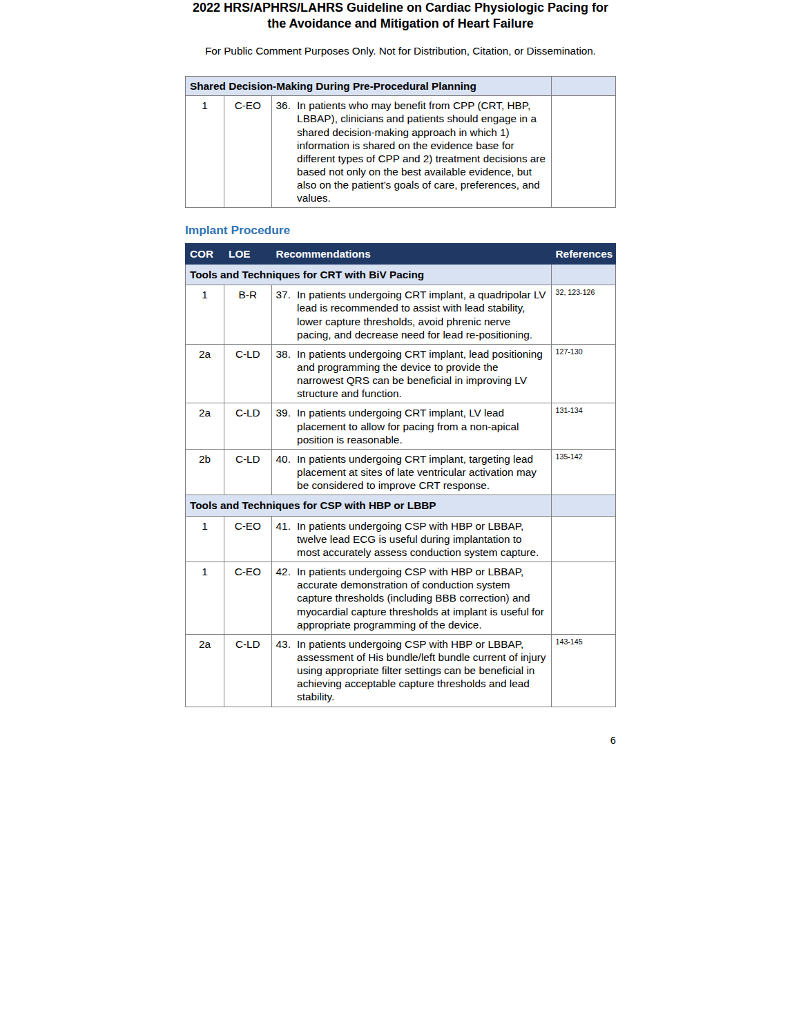2022 HRS/APHRS/LAHRS Guideline on Cardiac Physiologic Pacing for the Avoidance and Mitigation of Heart Failure
For Public Comment Purposes Only. Not for Distribution, Citation, or Dissemination.
| Shared Decision-Making During Pre-Procedural Planning | |
| 1 | C-EO | 36. In patients who may benefit from CPP (CRT, HBP, LBBAP), clinicians and patients should engage in a shared decision-making approach in which 1) information is shared on the evidence base for different types of CPP and 2) treatment decisions are based not only on the best available evidence, but also on the patient’s goals of care, preferences, and values. | |
Implant Procedure
| COR | LOE | Recommendations | References |
| --- | --- | --- | --- |
| Tools and Techniques for CRT with BiV Pacing | |
| 1 | B-R | 37. In patients undergoing CRT implant, a quadripolar LV lead is recommended to assist with lead stability, lower capture thresholds, avoid phrenic nerve pacing, and decrease need for lead re-positioning. | 32, 123-126 |
| 2a | C-LD | 38. In patients undergoing CRT implant, lead positioning and programming the device to provide the narrowest QRS can be beneficial in improving LV structure and function. | 127-130 |
| 2a | C-LD | 39. In patients undergoing CRT implant, LV lead placement to allow for pacing from a non-apical position is reasonable. | 131-134 |
| 2b | C-LD | 40. In patients undergoing CRT implant, targeting lead placement at sites of late ventricular activation may be considered to improve CRT response. | 135-142 |
| Tools and Techniques for CSP with HBP or LBBP | |
| 1 | C-EO | 41. In patients undergoing CSP with HBP or LBBAP, twelve lead ECG is useful during implantation to most accurately assess conduction system capture. | |
| 1 | C-EO | 42. In patients undergoing CSP with HBP or LBBAP, accurate demonstration of conduction system capture thresholds (including BBB correction) and myocardial capture thresholds at implant is useful for appropriate programming of the device. | |
| 2a | C-LD | 43. In patients undergoing CSP with HBP or LBBAP, assessment of His bundle/left bundle current of injury using appropriate filter settings can be beneficial in achieving acceptable capture thresholds and lead stability. | 143-145 |
6